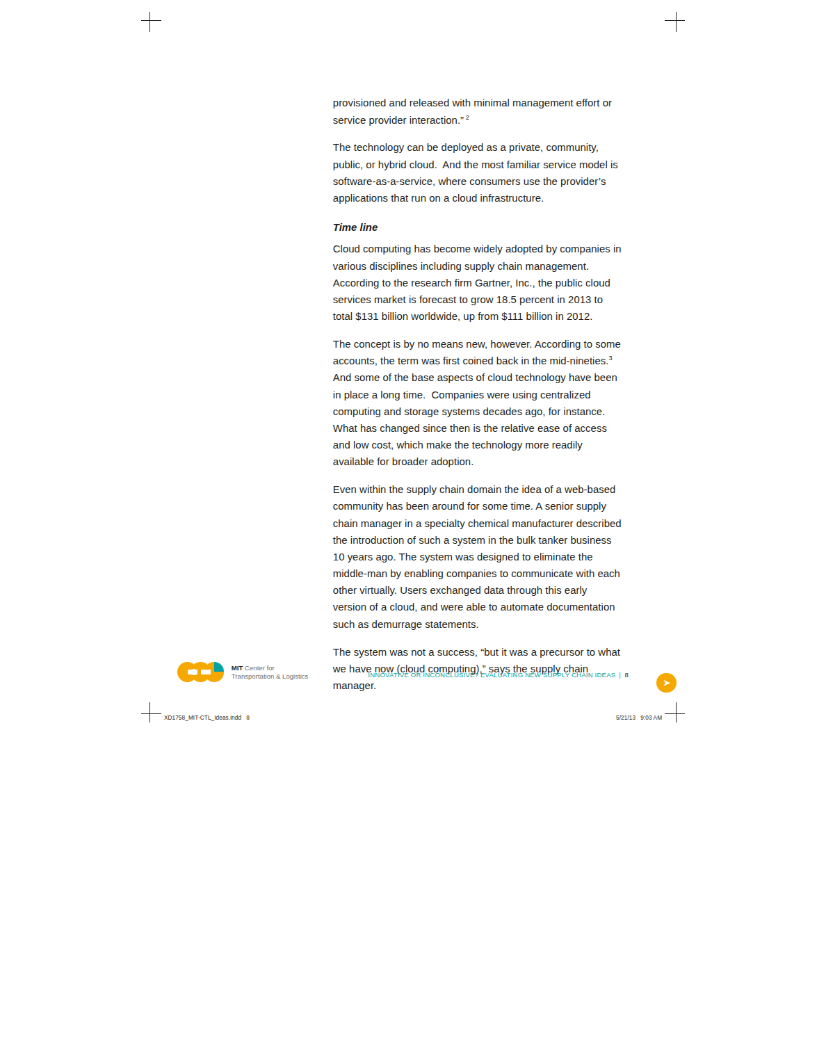provisioned and released with minimal management effort or service provider interaction.” 2
The technology can be deployed as a private, community, public, or hybrid cloud. And the most familiar service model is software-as-a-service, where consumers use the provider’s applications that run on a cloud infrastructure.
Time line
Cloud computing has become widely adopted by companies in various disciplines including supply chain management. According to the research firm Gartner, Inc., the public cloud services market is forecast to grow 18.5 percent in 2013 to total $131 billion worldwide, up from $111 billion in 2012.
The concept is by no means new, however. According to some accounts, the term was first coined back in the mid-nineties.3 And some of the base aspects of cloud technology have been in place a long time. Companies were using centralized computing and storage systems decades ago, for instance. What has changed since then is the relative ease of access and low cost, which make the technology more readily available for broader adoption.
Even within the supply chain domain the idea of a web-based community has been around for some time. A senior supply chain manager in a specialty chemical manufacturer described the introduction of such a system in the bulk tanker business 10 years ago. The system was designed to eliminate the middle-man by enabling companies to communicate with each other virtually. Users exchanged data through this early version of a cloud, and were able to automate documentation such as demurrage statements.
The system was not a success, “but it was a precursor to what we have now (cloud computing),” says the supply chain manager.
MIT Center for
Transportation & Logistics
Innovative or Inconclusive? Evaluating New Supply Chain Ideas |8
➤
XD1758_MIT-CTL_Ideas.indd 8
5/21/13 9:03 AM